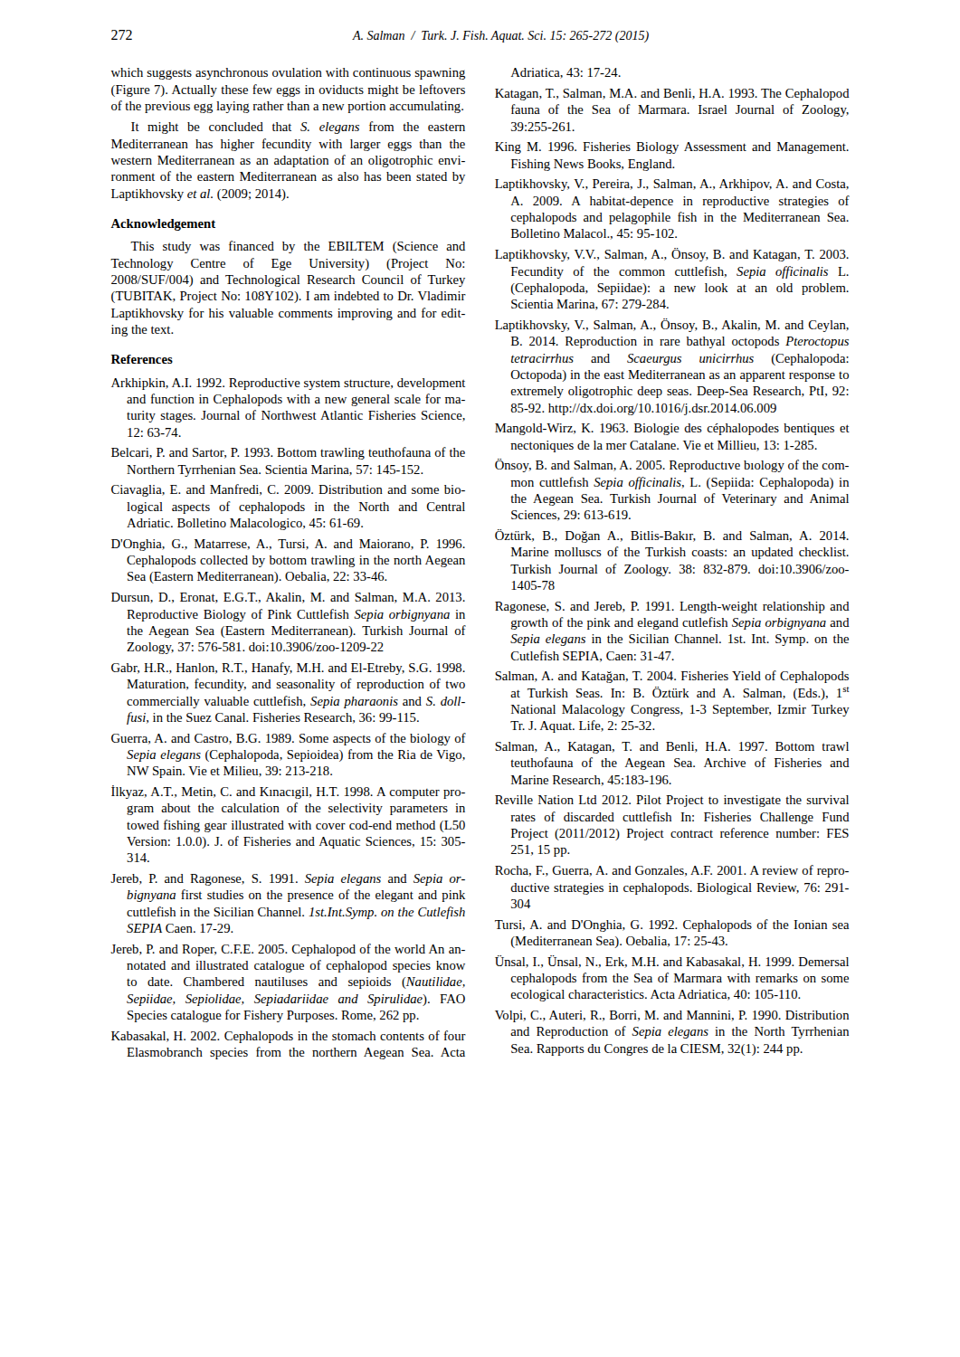272 A. Salman / Turk. J. Fish. Aquat. Sci. 15: 265-272 (2015)
which suggests asynchronous ovulation with continuous spawning (Figure 7). Actually these few eggs in oviducts might be leftovers of the previous egg laying rather than a new portion accumulating.
It might be concluded that S. elegans from the eastern Mediterranean has higher fecundity with larger eggs than the western Mediterranean as an adaptation of an oligotrophic environment of the eastern Mediterranean as also has been stated by Laptikhovsky et al. (2009; 2014).
Acknowledgement
This study was financed by the EBILTEM (Science and Technology Centre of Ege University) (Project No: 2008/SUF/004) and Technological Research Council of Turkey (TUBITAK, Project No: 108Y102). I am indebted to Dr. Vladimir Laptikhovsky for his valuable comments improving and for editing the text.
References
Arkhipkin, A.I. 1992. Reproductive system structure, development and function in Cephalopods with a new general scale for maturity stages. Journal of Northwest Atlantic Fisheries Science, 12: 63-74.
Belcari, P. and Sartor, P. 1993. Bottom trawling teuthofauna of the Northern Tyrrhenian Sea. Scientia Marina, 57: 145-152.
Ciavaglia, E. and Manfredi, C. 2009. Distribution and some biological aspects of cephalopods in the North and Central Adriatic. Bolletino Malacologico, 45: 61-69.
D'Onghia, G., Matarrese, A., Tursi, A. and Maiorano, P. 1996. Cephalopods collected by bottom trawling in the north Aegean Sea (Eastern Mediterranean). Oebalia, 22: 33-46.
Dursun, D., Eronat, E.G.T., Akalin, M. and Salman, M.A. 2013. Reproductive Biology of Pink Cuttlefish Sepia orbignyana in the Aegean Sea (Eastern Mediterranean). Turkish Journal of Zoology, 37: 576-581. doi:10.3906/zoo-1209-22
Gabr, H.R., Hanlon, R.T., Hanafy, M.H. and El-Etreby, S.G. 1998. Maturation, fecundity, and seasonality of reproduction of two commercially valuable cuttlefish, Sepia pharaonis and S. dollfusi, in the Suez Canal. Fisheries Research, 36: 99-115.
Guerra, A. and Castro, B.G. 1989. Some aspects of the biology of Sepia elegans (Cephalopoda, Sepioidea) from the Ria de Vigo, NW Spain. Vie et Milieu, 39: 213-218.
İlkyaz, A.T., Metin, C. and Kınacıgil, H.T. 1998. A computer program about the calculation of the selectivity parameters in towed fishing gear illustrated with cover cod-end method (L50 Version: 1.0.0). J. of Fisheries and Aquatic Sciences, 15: 305-314.
Jereb, P. and Ragonese, S. 1991. Sepia elegans and Sepia orbignyana first studies on the presence of the elegant and pink cuttlefish in the Sicilian Channel. 1st.Int.Symp. on the Cutlefish SEPIA Caen. 17-29.
Jereb, P. and Roper, C.F.E. 2005. Cephalopod of the world An annotated and illustrated catalogue of cephalopod species know to date. Chambered nautiluses and sepioids (Nautilidae, Sepiidae, Sepiolidae, Sepiadariidae and Spirulidae). FAO Species catalogue for Fishery Purposes. Rome, 262 pp.
Kabasakal, H. 2002. Cephalopods in the stomach contents of four Elasmobranch species from the northern Aegean Sea. Acta Adriatica, 43: 17-24.
Katagan, T., Salman, M.A. and Benli, H.A. 1993. The Cephalopod fauna of the Sea of Marmara. Israel Journal of Zoology, 39:255-261.
King M. 1996. Fisheries Biology Assessment and Management. Fishing News Books, England.
Laptikhovsky, V., Pereira, J., Salman, A., Arkhipov, A. and Costa, A. 2009. A habitat-depence in reproductive strategies of cephalopods and pelagophile fish in the Mediterranean Sea. Bolletino Malacol., 45: 95-102.
Laptikhovsky, V.V., Salman, A., Önsoy, B. and Katagan, T. 2003. Fecundity of the common cuttlefish, Sepia officinalis L. (Cephalopoda, Sepiidae): a new look at an old problem. Scientia Marina, 67: 279-284.
Laptikhovsky, V., Salman, A., Önsoy, B., Akalin, M. and Ceylan, B. 2014. Reproduction in rare bathyal octopods Pteroctopus tetracirrhus and Scaeurgus unicirrhus (Cephalopoda: Octopoda) in the east Mediterranean as an apparent response to extremely oligotrophic deep seas. Deep-Sea Research, PtI, 92: 85-92. http://dx.doi.org/10.1016/j.dsr.2014.06.009
Mangold-Wirz, K. 1963. Biologie des céphalopodes bentiques et nectoniques de la mer Catalane. Vie et Millieu, 13: 1-285.
Önsoy, B. and Salman, A. 2005. Reproductıve bıology of the common cuttlefısh Sepia officinalis, L. (Sepiida: Cephalopoda) in the Aegean Sea. Turkish Journal of Veterinary and Animal Sciences, 29: 613-619.
Öztürk, B., Doğan A., Bitlis-Bakır, B. and Salman, A. 2014. Marine molluscs of the Turkish coasts: an updated checklist. Turkish Journal of Zoology. 38: 832-879. doi:10.3906/zoo-1405-78
Ragonese, S. and Jereb, P. 1991. Length-weight relationship and growth of the pink and elegand cutlefish Sepia orbignyana and Sepia elegans in the Sicilian Channel. 1st. Int. Symp. on the Cutlefish SEPIA, Caen: 31-47.
Salman, A. and Katağan, T. 2004. Fisheries Yield of Cephalopods at Turkish Seas. In: B. Öztürk and A. Salman, (Eds.), 1st National Malacology Congress, 1-3 September, Izmir Turkey Tr. J. Aquat. Life, 2: 25-32.
Salman, A., Katagan, T. and Benli, H.A. 1997. Bottom trawl teuthofauna of the Aegean Sea. Archive of Fisheries and Marine Research, 45:183-196.
Reville Nation Ltd 2012. Pilot Project to investigate the survival rates of discarded cuttlefish In: Fisheries Challenge Fund Project (2011/2012) Project contract reference number: FES 251, 15 pp.
Rocha, F., Guerra, A. and Gonzales, A.F. 2001. A review of reproductive strategies in cephalopods. Biological Review, 76: 291-304
Tursi, A. and D'Onghia, G. 1992. Cephalopods of the Ionian sea (Mediterranean Sea). Oebalia, 17: 25-43.
Ünsal, I., Ünsal, N., Erk, M.H. and Kabasakal, H. 1999. Demersal cephalopods from the Sea of Marmara with remarks on some ecological characteristics. Acta Adriatica, 40: 105-110.
Volpi, C., Auteri, R., Borri, M. and Mannini, P. 1990. Distribution and Reproduction of Sepia elegans in the North Tyrrhenian Sea. Rapports du Congres de la CIESM, 32(1): 244 pp.